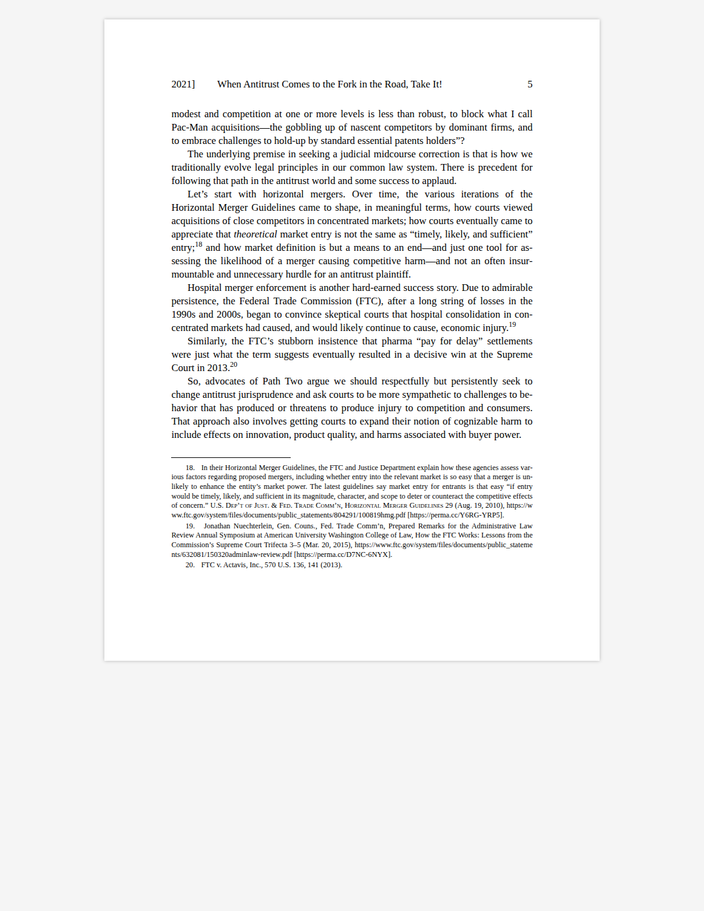2021] When Antitrust Comes to the Fork in the Road, Take It! 5
modest and competition at one or more levels is less than robust, to block what I call Pac-Man acquisitions—the gobbling up of nascent competitors by dominant firms, and to embrace challenges to hold-up by standard essential patents holders”?
The underlying premise in seeking a judicial midcourse correction is that is how we traditionally evolve legal principles in our common law system. There is precedent for following that path in the antitrust world and some success to applaud.
Let’s start with horizontal mergers. Over time, the various iterations of the Horizontal Merger Guidelines came to shape, in meaningful terms, how courts viewed acquisitions of close competitors in concentrated markets; how courts eventually came to appreciate that theoretical market entry is not the same as “timely, likely, and sufficient” entry;18 and how market definition is but a means to an end—and just one tool for assessing the likelihood of a merger causing competitive harm—and not an often insurmountable and unnecessary hurdle for an antitrust plaintiff.
Hospital merger enforcement is another hard-earned success story. Due to admirable persistence, the Federal Trade Commission (FTC), after a long string of losses in the 1990s and 2000s, began to convince skeptical courts that hospital consolidation in concentrated markets had caused, and would likely continue to cause, economic injury.19
Similarly, the FTC’s stubborn insistence that pharma “pay for delay” settlements were just what the term suggests eventually resulted in a decisive win at the Supreme Court in 2013.20
So, advocates of Path Two argue we should respectfully but persistently seek to change antitrust jurisprudence and ask courts to be more sympathetic to challenges to behavior that has produced or threatens to produce injury to competition and consumers. That approach also involves getting courts to expand their notion of cognizable harm to include effects on innovation, product quality, and harms associated with buyer power.
18. In their Horizontal Merger Guidelines, the FTC and Justice Department explain how these agencies assess various factors regarding proposed mergers, including whether entry into the relevant market is so easy that a merger is unlikely to enhance the entity’s market power. The latest guidelines say market entry for entrants is that easy “if entry would be timely, likely, and sufficient in its magnitude, character, and scope to deter or counteract the competitive effects of concern.” U.S. Dep’t of Just. & Fed. Trade Comm’n, Horizontal Merger Guidelines 29 (Aug. 19, 2010), https://www.ftc.gov/system/files/documents/public_statements/804291/100819hmg.pdf [https://perma.cc/Y6RG-YRP5].
19. Jonathan Nuechterlein, Gen. Couns., Fed. Trade Comm’n, Prepared Remarks for the Administrative Law Review Annual Symposium at American University Washington College of Law, How the FTC Works: Lessons from the Commission’s Supreme Court Trifecta 3–5 (Mar. 20, 2015), https://www.ftc.gov/system/files/documents/public_statements/632081/150320adminlaw-review.pdf [https://perma.cc/D7NC-6NYX].
20. FTC v. Actavis, Inc., 570 U.S. 136, 141 (2013).